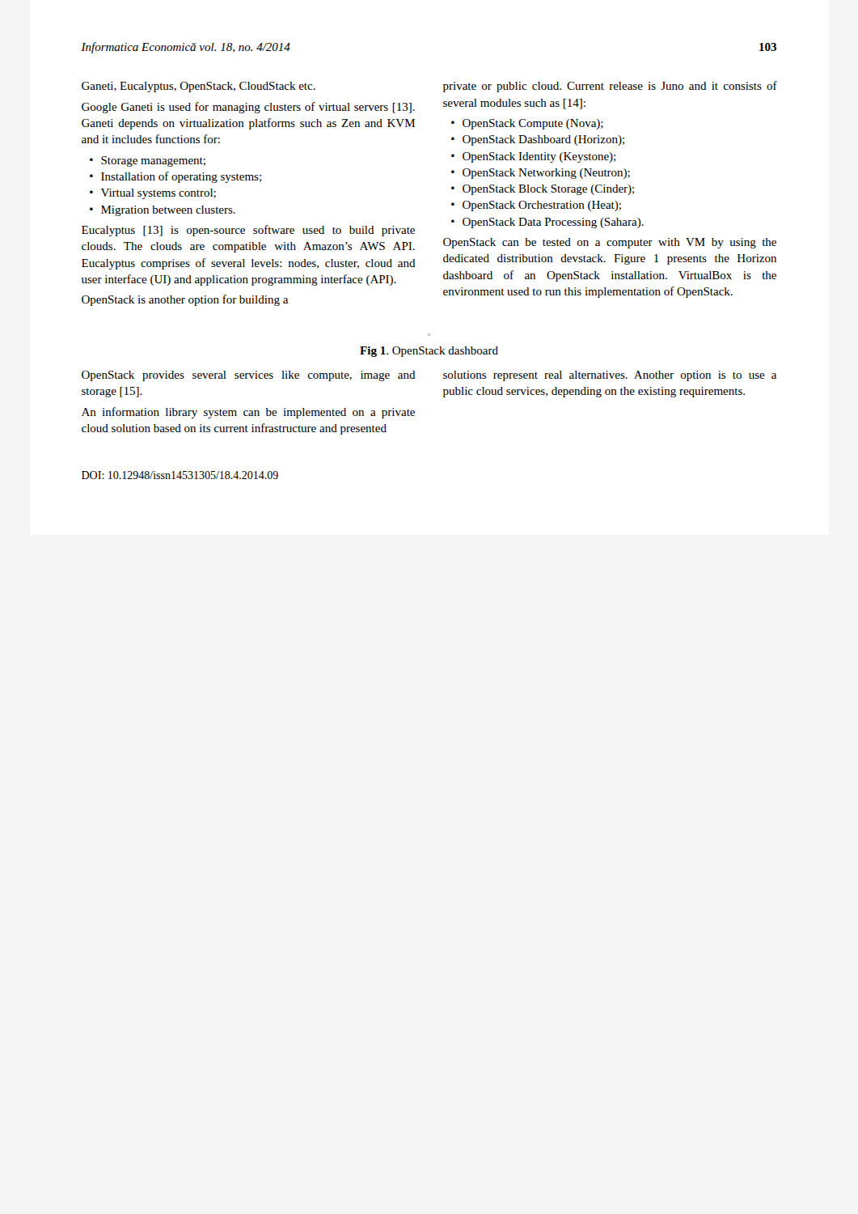Informatica Economică vol. 18, no. 4/2014 103
Ganeti, Eucalyptus, OpenStack, CloudStack etc.
Google Ganeti is used for managing clusters of virtual servers [13]. Ganeti depends on virtualization platforms such as Zen and KVM and it includes functions for:
Storage management;
Installation of operating systems;
Virtual systems control;
Migration between clusters.
Eucalyptus [13] is open-source software used to build private clouds. The clouds are compatible with Amazon’s AWS API. Eucalyptus comprises of several levels: nodes, cluster, cloud and user interface (UI) and application programming interface (API).
OpenStack is another option for building a
private or public cloud. Current release is Juno and it consists of several modules such as [14]:
OpenStack Compute (Nova);
OpenStack Dashboard (Horizon);
OpenStack Identity (Keystone);
OpenStack Networking (Neutron);
OpenStack Block Storage (Cinder);
OpenStack Orchestration (Heat);
OpenStack Data Processing (Sahara).
OpenStack can be tested on a computer with VM by using the dedicated distribution devstack. Figure 1 presents the Horizon dashboard of an OpenStack installation. VirtualBox is the environment used to run this implementation of OpenStack.
Fig 1. OpenStack dashboard
OpenStack provides several services like compute, image and storage [15].
An information library system can be implemented on a private cloud solution based on its current infrastructure and presented
solutions represent real alternatives. Another option is to use a public cloud services, depending on the existing requirements.
DOI: 10.12948/issn14531305/18.4.2014.09